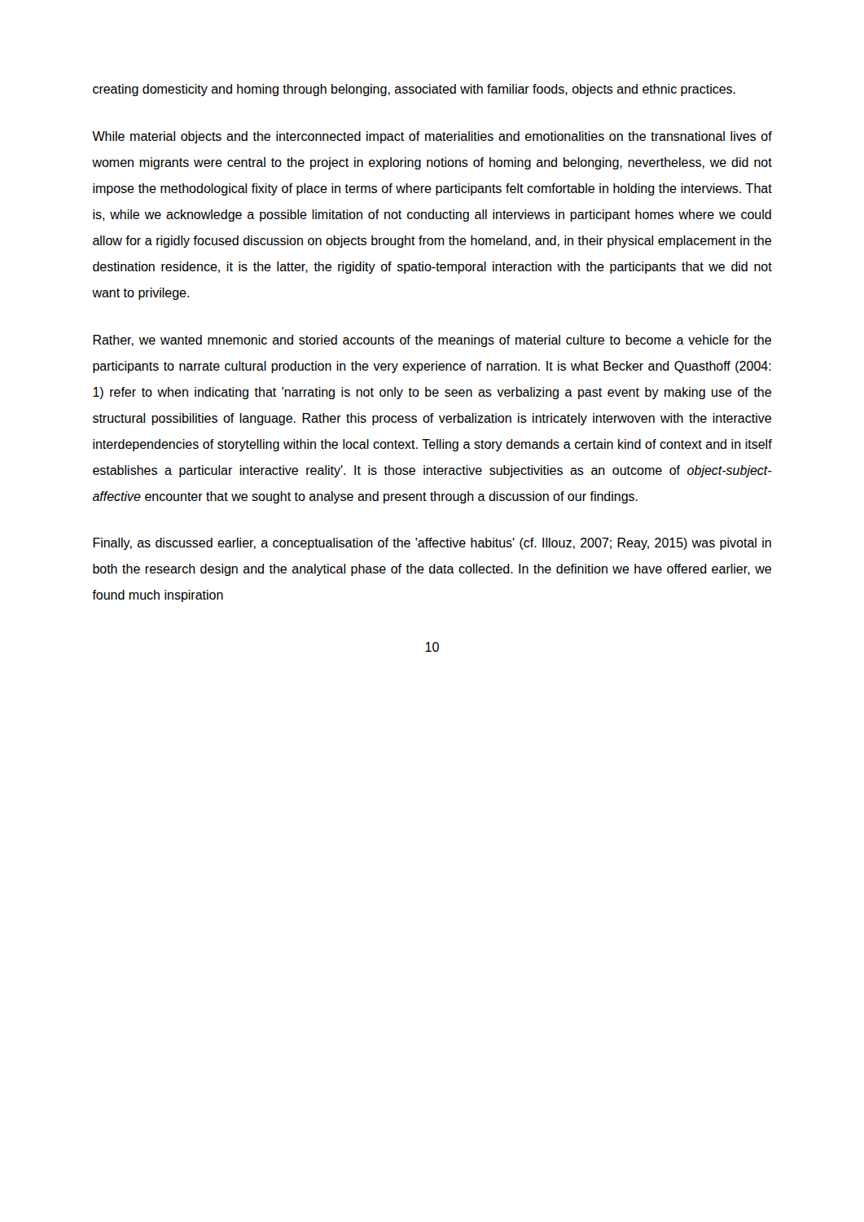creating domesticity and homing through belonging, associated with familiar foods, objects and ethnic practices.
While material objects and the interconnected impact of materialities and emotionalities on the transnational lives of women migrants were central to the project in exploring notions of homing and belonging, nevertheless, we did not impose the methodological fixity of place in terms of where participants felt comfortable in holding the interviews. That is, while we acknowledge a possible limitation of not conducting all interviews in participant homes where we could allow for a rigidly focused discussion on objects brought from the homeland, and, in their physical emplacement in the destination residence, it is the latter, the rigidity of spatio-temporal interaction with the participants that we did not want to privilege.
Rather, we wanted mnemonic and storied accounts of the meanings of material culture to become a vehicle for the participants to narrate cultural production in the very experience of narration. It is what Becker and Quasthoff (2004: 1) refer to when indicating that 'narrating is not only to be seen as verbalizing a past event by making use of the structural possibilities of language. Rather this process of verbalization is intricately interwoven with the interactive interdependencies of storytelling within the local context. Telling a story demands a certain kind of context and in itself establishes a particular interactive reality'. It is those interactive subjectivities as an outcome of object-subject-affective encounter that we sought to analyse and present through a discussion of our findings.
Finally, as discussed earlier, a conceptualisation of the 'affective habitus' (cf. Illouz, 2007; Reay, 2015) was pivotal in both the research design and the analytical phase of the data collected. In the definition we have offered earlier, we found much inspiration
10